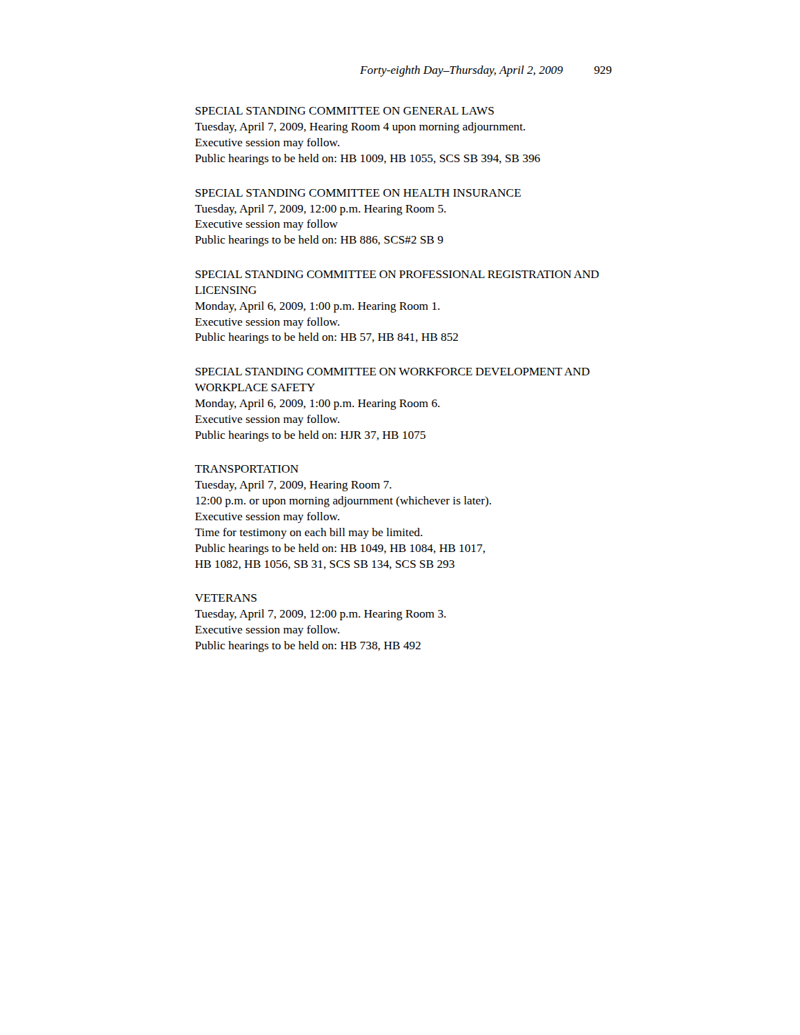Forty-eighth Day–Thursday, April 2, 2009 929
Special Standing Committee on General Laws
Tuesday, April 7, 2009, Hearing Room 4 upon morning adjournment.
Executive session may follow.
Public hearings to be held on: HB 1009, HB 1055, SCS SB 394, SB 396
Special Standing Committee on Health Insurance
Tuesday, April 7, 2009, 12:00 p.m. Hearing Room 5.
Executive session may follow
Public hearings to be held on: HB 886, SCS#2 SB 9
Special Standing Committee on Professional Registration and Licensing
Monday, April 6, 2009, 1:00 p.m. Hearing Room 1.
Executive session may follow.
Public hearings to be held on: HB 57, HB 841, HB 852
Special Standing Committee on Workforce Development and Workplace Safety
Monday, April 6, 2009, 1:00 p.m. Hearing Room 6.
Executive session may follow.
Public hearings to be held on: HJR 37, HB 1075
Transportation
Tuesday, April 7, 2009, Hearing Room 7.
12:00 p.m. or upon morning adjournment (whichever is later).
Executive session may follow.
Time for testimony on each bill may be limited.
Public hearings to be held on: HB 1049, HB 1084, HB 1017,
HB 1082, HB 1056, SB 31, SCS SB 134, SCS SB 293
Veterans
Tuesday, April 7, 2009, 12:00 p.m. Hearing Room 3.
Executive session may follow.
Public hearings to be held on: HB 738, HB 492